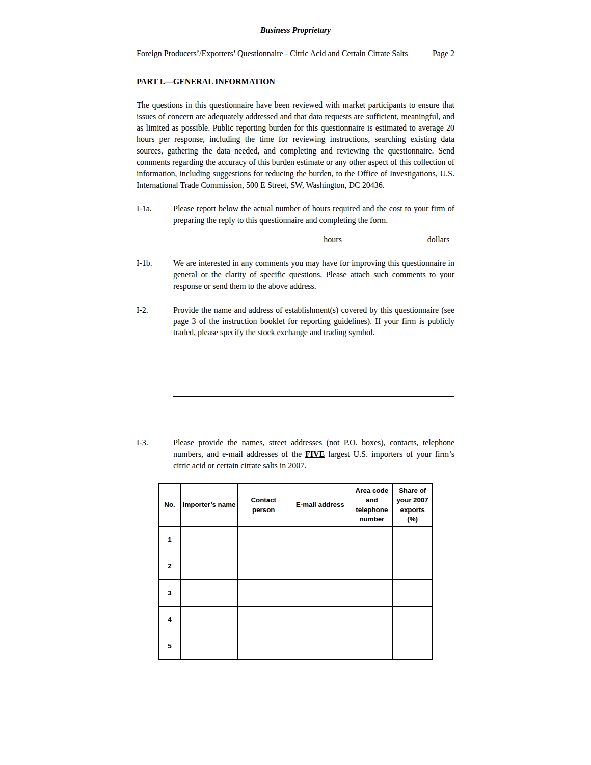Business Proprietary
Foreign Producers’/Exporters’ Questionnaire - Citric Acid and Certain Citrate Salts Page 2
PART I.—GENERAL INFORMATION
The questions in this questionnaire have been reviewed with market participants to ensure that issues of concern are adequately addressed and that data requests are sufficient, meaningful, and as limited as possible. Public reporting burden for this questionnaire is estimated to average 20 hours per response, including the time for reviewing instructions, searching existing data sources, gathering the data needed, and completing and reviewing the questionnaire. Send comments regarding the accuracy of this burden estimate or any other aspect of this collection of information, including suggestions for reducing the burden, to the Office of Investigations, U.S. International Trade Commission, 500 E Street, SW, Washington, DC 20436.
I-1a.
Please report below the actual number of hours required and the cost to your firm of preparing the reply to this questionnaire and completing the form.
hours dollars
I-1b.
We are interested in any comments you may have for improving this questionnaire in general or the clarity of specific questions. Please attach such comments to your response or send them to the above address.
I-2.
Provide the name and address of establishment(s) covered by this questionnaire (see page 3 of the instruction booklet for reporting guidelines). If your firm is publicly traded, please specify the stock exchange and trading symbol.
I-3.
Please provide the names, street addresses (not P.O. boxes), contacts, telephone numbers, and e-mail addresses of the FIVE largest U.S. importers of your firm’s citric acid or certain citrate salts in 2007.
| No. | Importer’s name | Contact person | E-mail address | Area code and telephone number | Share of your 2007 exports (%) |
| --- | --- | --- | --- | --- | --- |
| 1 | | | | | |
| 2 | | | | | |
| 3 | | | | | |
| 4 | | | | | |
| 5 | | | | | |